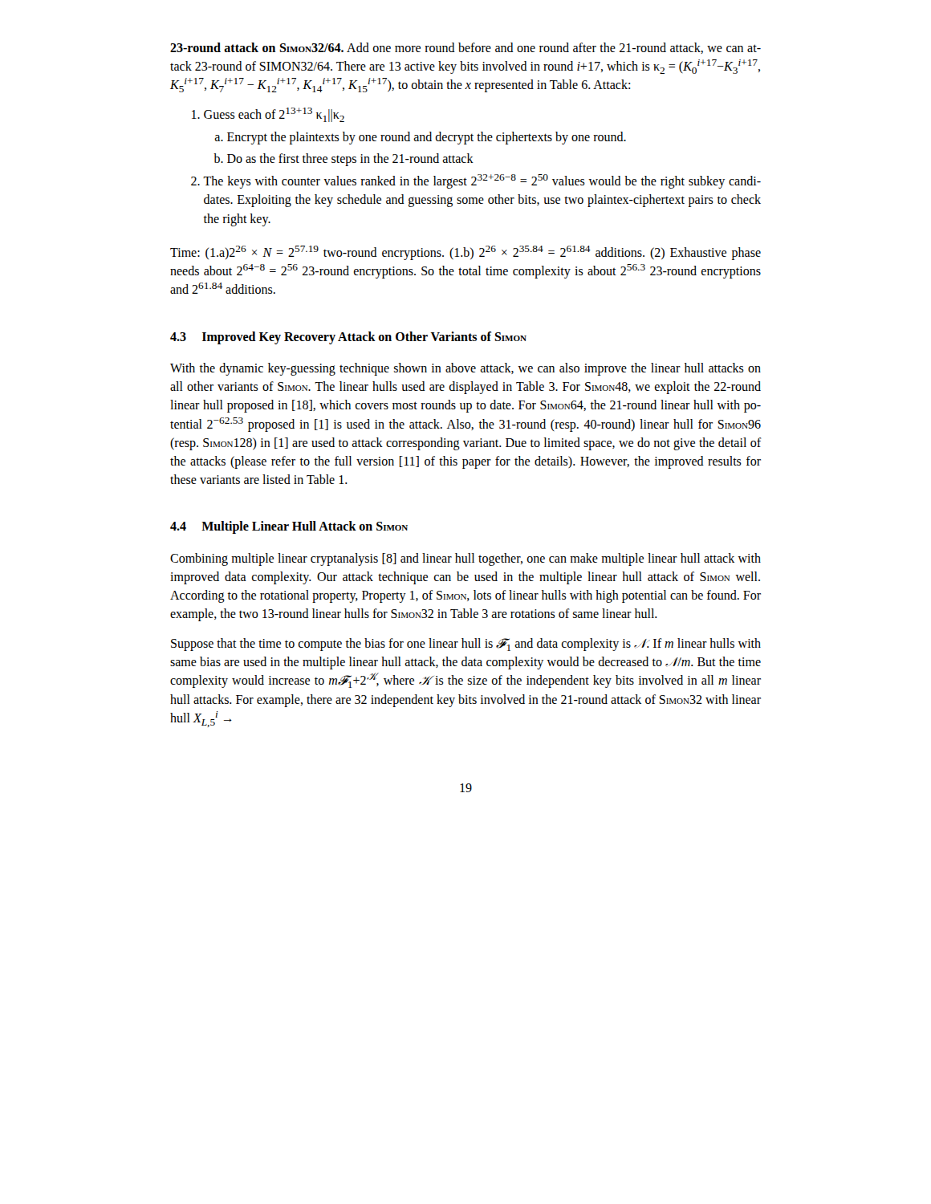23-round attack on Simon32/64. Add one more round before and one round after the 21-round attack, we can attack 23-round of SIMON32/64. There are 13 active key bits involved in round i+17, which is κ2 = (K0i+17−K3i+17, K5i+17, K7i+17 − K12i+17, K14i+17, K15i+17), to obtain the x represented in Table 6. Attack:
Guess each of 213+13 κ1||κ2
Encrypt the plaintexts by one round and decrypt the ciphertexts by one round.
Do as the first three steps in the 21-round attack
The keys with counter values ranked in the largest 232+26−8 = 250 values would be the right subkey candidates. Exploiting the key schedule and guessing some other bits, use two plaintex-ciphertext pairs to check the right key.
Time: (1.a)226 × N = 257.19 two-round encryptions. (1.b) 226 × 235.84 = 261.84 additions. (2) Exhaustive phase needs about 264−8 = 256 23-round encryptions. So the total time complexity is about 256.3 23-round encryptions and 261.84 additions.
4.3 Improved Key Recovery Attack on Other Variants of Simon
With the dynamic key-guessing technique shown in above attack, we can also improve the linear hull attacks on all other variants of Simon. The linear hulls used are displayed in Table 3. For Simon48, we exploit the 22-round linear hull proposed in [18], which covers most rounds up to date. For Simon64, the 21-round linear hull with potential 2−62.53 proposed in [1] is used in the attack. Also, the 31-round (resp. 40-round) linear hull for Simon96 (resp. Simon128) in [1] are used to attack corresponding variant. Due to limited space, we do not give the detail of the attacks (please refer to the full version [11] of this paper for the details). However, the improved results for these variants are listed in Table 1.
4.4 Multiple Linear Hull Attack on Simon
Combining multiple linear cryptanalysis [8] and linear hull together, one can make multiple linear hull attack with improved data complexity. Our attack technique can be used in the multiple linear hull attack of Simon well. According to the rotational property, Property 1, of Simon, lots of linear hulls with high potential can be found. For example, the two 13-round linear hulls for Simon32 in Table 3 are rotations of same linear hull.
Suppose that the time to compute the bias for one linear hull is 𝓕1 and data complexity is 𝒩. If m linear hulls with same bias are used in the multiple linear hull attack, the data complexity would be decreased to 𝒩/m. But the time complexity would increase to m𝓕1+2𝒦, where 𝒦 is the size of the independent key bits involved in all m linear hull attacks. For example, there are 32 independent key bits involved in the 21-round attack of Simon32 with linear hull XL,5i →
19